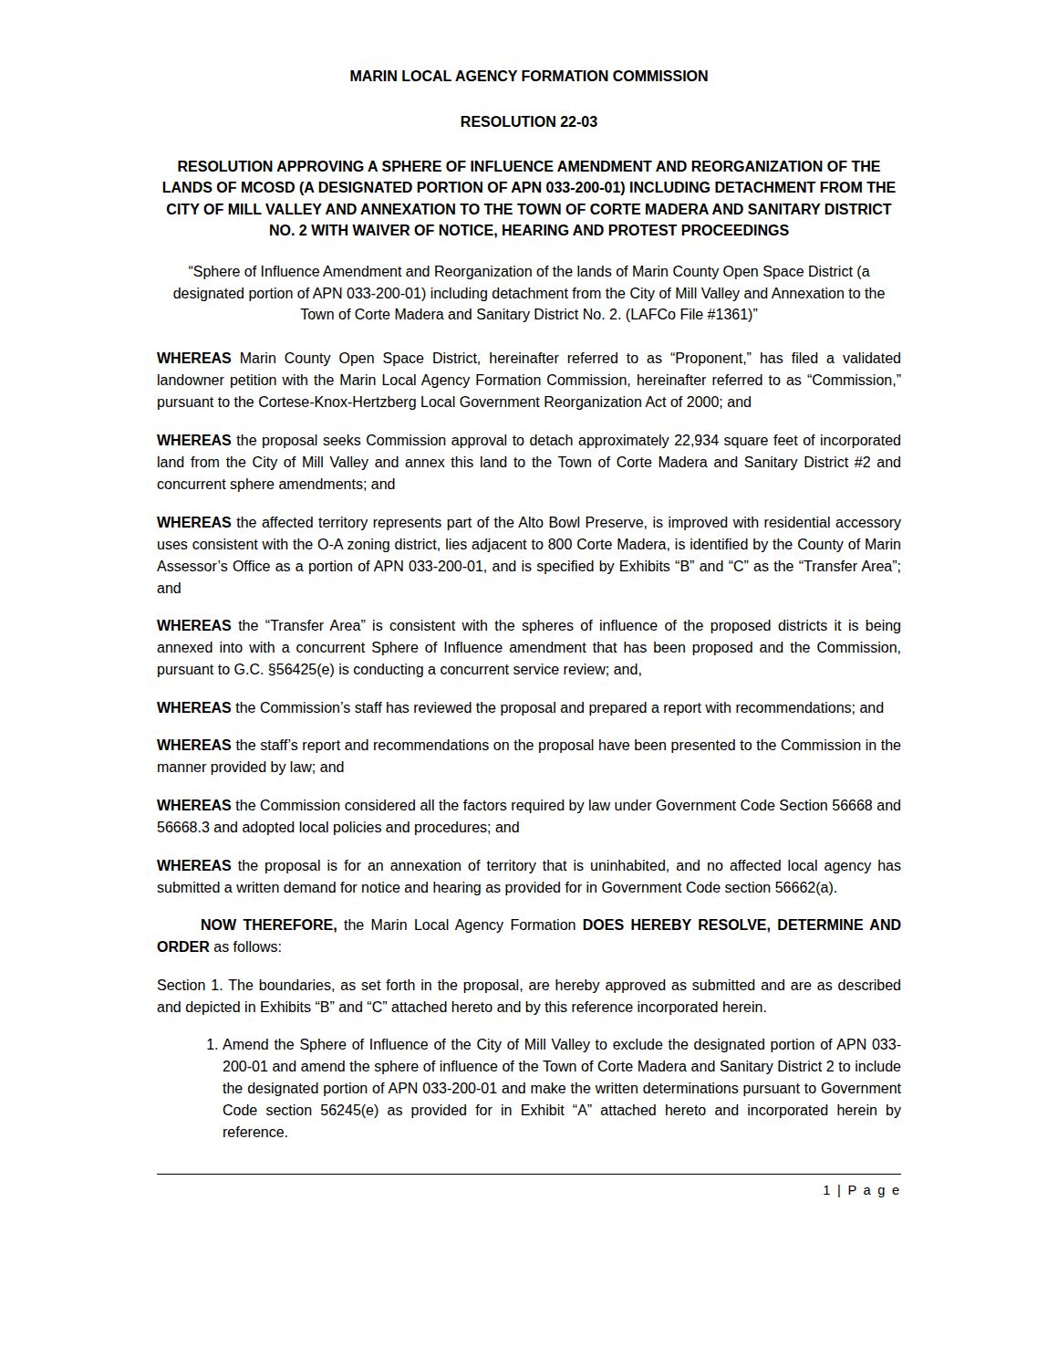MARIN LOCAL AGENCY FORMATION COMMISSION
RESOLUTION 22-03
RESOLUTION APPROVING A SPHERE OF INFLUENCE AMENDMENT AND REORGANIZATION OF THE LANDS OF MCOSD (A DESIGNATED PORTION OF APN 033-200-01) INCLUDING DETACHMENT FROM THE CITY OF MILL VALLEY AND ANNEXATION TO THE TOWN OF CORTE MADERA AND SANITARY DISTRICT NO. 2 WITH WAIVER OF NOTICE, HEARING AND PROTEST PROCEEDINGS
“Sphere of Influence Amendment and Reorganization of the lands of Marin County Open Space District (a designated portion of APN 033-200-01) including detachment from the City of Mill Valley and Annexation to the Town of Corte Madera and Sanitary District No. 2. (LAFCo File #1361)”
WHEREAS Marin County Open Space District, hereinafter referred to as “Proponent,” has filed a validated landowner petition with the Marin Local Agency Formation Commission, hereinafter referred to as “Commission,” pursuant to the Cortese-Knox-Hertzberg Local Government Reorganization Act of 2000; and
WHEREAS the proposal seeks Commission approval to detach approximately 22,934 square feet of incorporated land from the City of Mill Valley and annex this land to the Town of Corte Madera and Sanitary District #2 and concurrent sphere amendments; and
WHEREAS the affected territory represents part of the Alto Bowl Preserve, is improved with residential accessory uses consistent with the O-A zoning district, lies adjacent to 800 Corte Madera, is identified by the County of Marin Assessor’s Office as a portion of APN 033-200-01, and is specified by Exhibits “B” and “C” as the “Transfer Area”; and
WHEREAS the “Transfer Area” is consistent with the spheres of influence of the proposed districts it is being annexed into with a concurrent Sphere of Influence amendment that has been proposed and the Commission, pursuant to G.C. §56425(e) is conducting a concurrent service review; and,
WHEREAS the Commission’s staff has reviewed the proposal and prepared a report with recommendations; and
WHEREAS the staff’s report and recommendations on the proposal have been presented to the Commission in the manner provided by law; and
WHEREAS the Commission considered all the factors required by law under Government Code Section 56668 and 56668.3 and adopted local policies and procedures; and
WHEREAS the proposal is for an annexation of territory that is uninhabited, and no affected local agency has submitted a written demand for notice and hearing as provided for in Government Code section 56662(a).
NOW THEREFORE, the Marin Local Agency Formation DOES HEREBY RESOLVE, DETERMINE AND ORDER as follows:
Section 1. The boundaries, as set forth in the proposal, are hereby approved as submitted and are as described and depicted in Exhibits “B” and “C” attached hereto and by this reference incorporated herein.
Amend the Sphere of Influence of the City of Mill Valley to exclude the designated portion of APN 033-200-01 and amend the sphere of influence of the Town of Corte Madera and Sanitary District 2 to include the designated portion of APN 033-200-01 and make the written determinations pursuant to Government Code section 56245(e) as provided for in Exhibit “A” attached hereto and incorporated herein by reference.
1 | P a g e